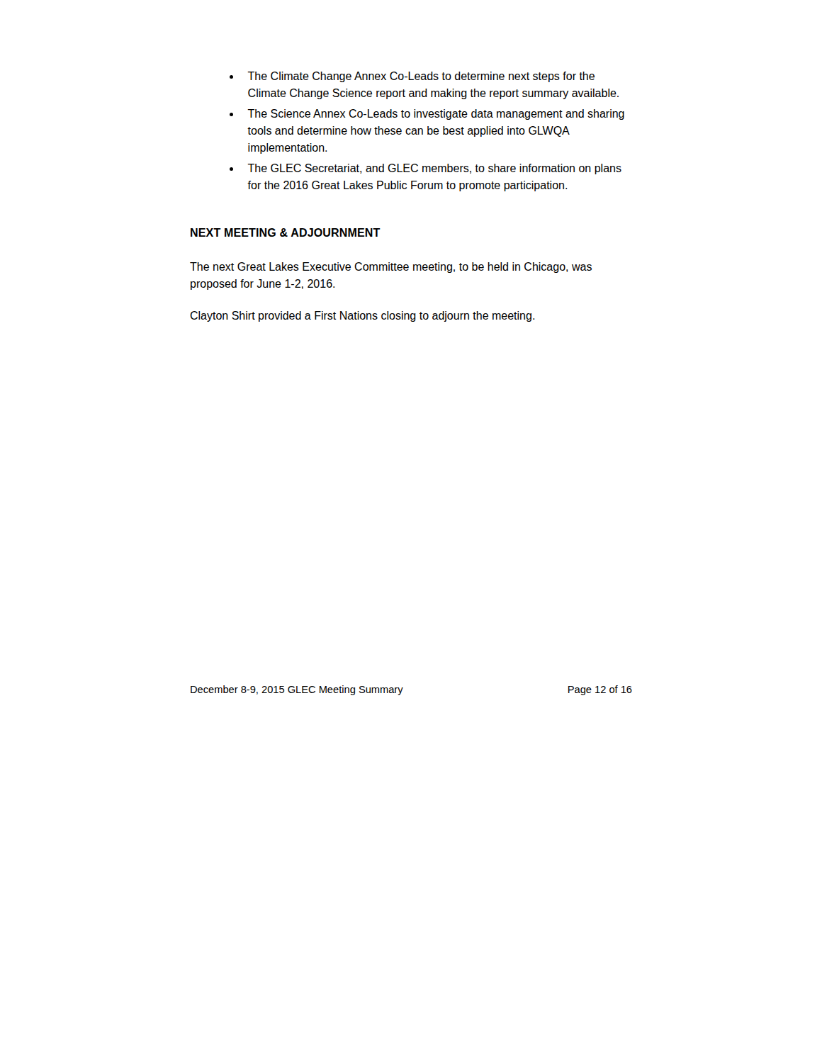The Climate Change Annex Co-Leads to determine next steps for the Climate Change Science report and making the report summary available.
The Science Annex Co-Leads to investigate data management and sharing tools and determine how these can be best applied into GLWQA implementation.
The GLEC Secretariat, and GLEC members, to share information on plans for the 2016 Great Lakes Public Forum to promote participation.
NEXT MEETING & ADJOURNMENT
The next Great Lakes Executive Committee meeting, to be held in Chicago, was proposed for June 1-2, 2016.
Clayton Shirt provided a First Nations closing to adjourn the meeting.
December 8-9, 2015 GLEC Meeting Summary
Page 12 of 16